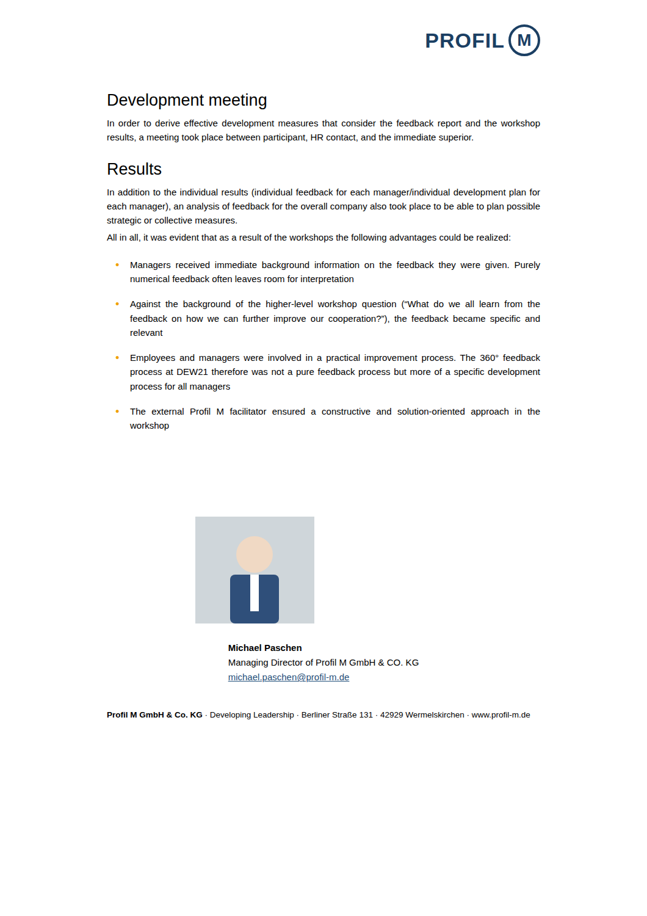PROFIL M
Development meeting
In order to derive effective development measures that consider the feedback report and the workshop results, a meeting took place between participant, HR contact, and the immediate superior.
Results
In addition to the individual results (individual feedback for each manager/individual development plan for each manager), an analysis of feedback for the overall company also took place to be able to plan possible strategic or collective measures.
All in all, it was evident that as a result of the workshops the following advantages could be realized:
Managers received immediate background information on the feedback they were given. Purely numerical feedback often leaves room for interpretation
Against the background of the higher-level workshop question (“What do we all learn from the feedback on how we can further improve our cooperation?”), the feedback became specific and relevant
Employees and managers were involved in a practical improvement process. The 360° feedback process at DEW21 therefore was not a pure feedback process but more of a specific development process for all managers
The external Profil M facilitator ensured a constructive and solution-oriented approach in the workshop
Michael Paschen
Managing Director of Profil M GmbH & CO. KG
michael.paschen@profil-m.de
Profil M GmbH & Co. KG · Developing Leadership · Berliner Straße 131 · 42929 Wermelskirchen · www.profil-m.de